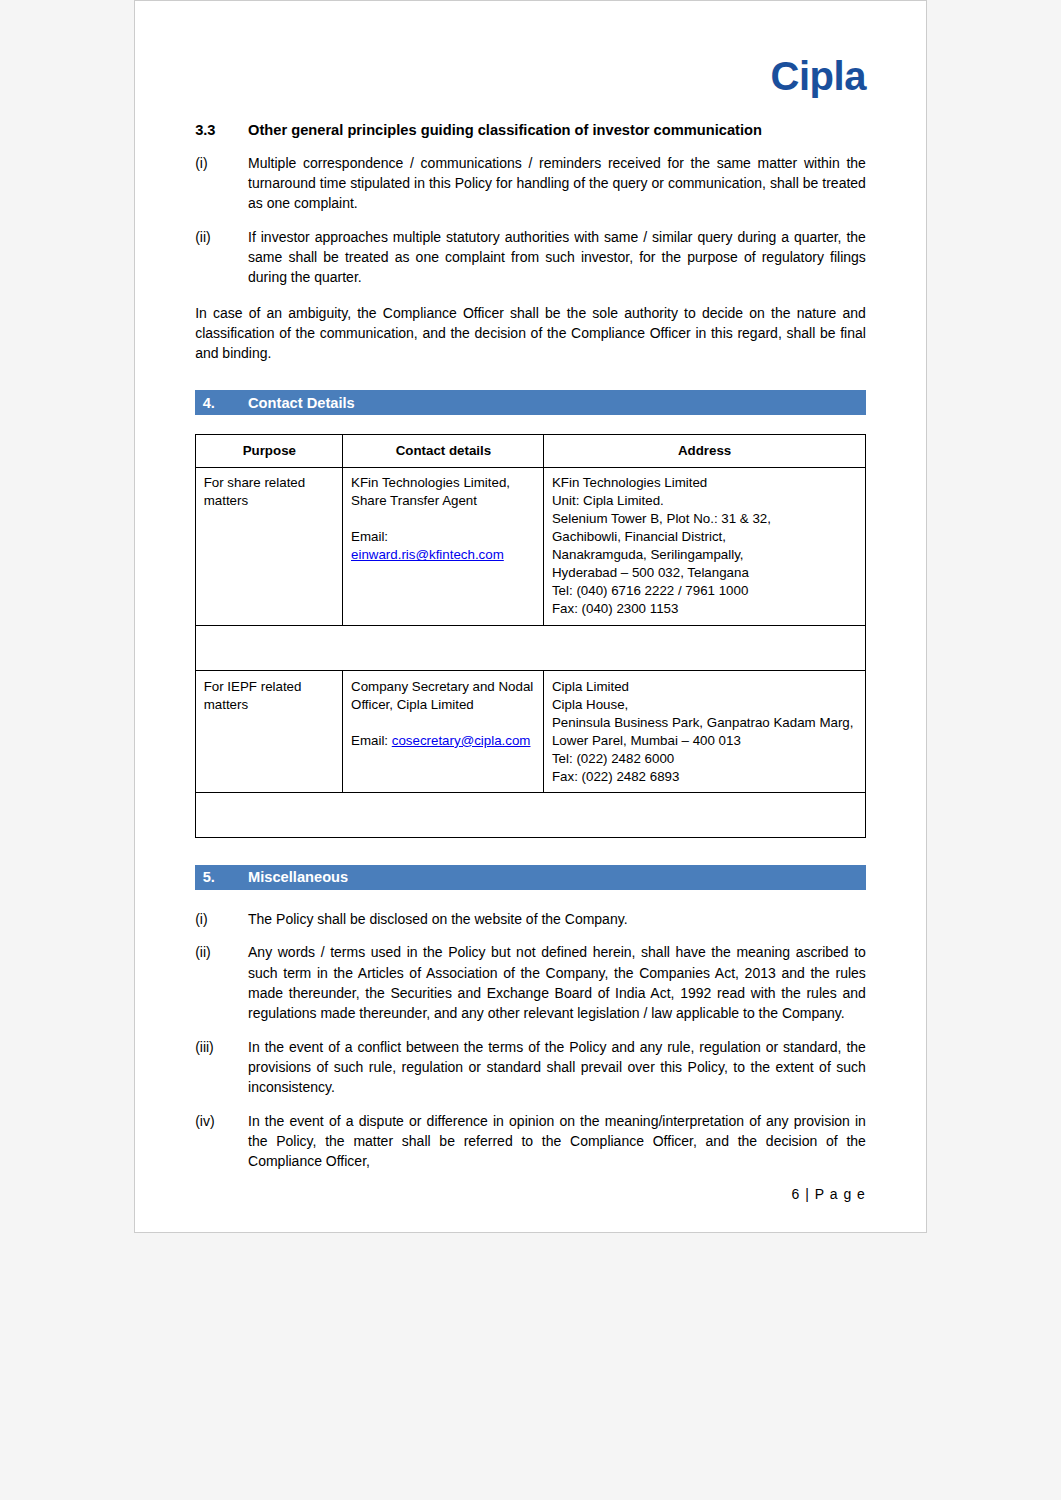Cipla
3.3 Other general principles guiding classification of investor communication
(i) Multiple correspondence / communications / reminders received for the same matter within the turnaround time stipulated in this Policy for handling of the query or communication, shall be treated as one complaint.
(ii) If investor approaches multiple statutory authorities with same / similar query during a quarter, the same shall be treated as one complaint from such investor, for the purpose of regulatory filings during the quarter.
In case of an ambiguity, the Compliance Officer shall be the sole authority to decide on the nature and classification of the communication, and the decision of the Compliance Officer in this regard, shall be final and binding.
4. Contact Details
| Purpose | Contact details | Address |
| --- | --- | --- |
| For share related matters | KFin Technologies Limited, Share Transfer Agent Email: einward.ris@kfintech.com | KFin Technologies Limited Unit: Cipla Limited. Selenium Tower B, Plot No.: 31 & 32, Gachibowli, Financial District, Nanakramguda, Serilingampally, Hyderabad – 500 032, Telangana Tel: (040) 6716 2222 / 7961 1000 Fax: (040) 2300 1153 |
| For IEPF related matters | Company Secretary and Nodal Officer, Cipla Limited Email: cosecretary@cipla.com | Cipla Limited Cipla House, Peninsula Business Park, Ganpatrao Kadam Marg, Lower Parel, Mumbai – 400 013 Tel: (022) 2482 6000 Fax: (022) 2482 6893 |
5. Miscellaneous
(i) The Policy shall be disclosed on the website of the Company.
(ii) Any words / terms used in the Policy but not defined herein, shall have the meaning ascribed to such term in the Articles of Association of the Company, the Companies Act, 2013 and the rules made thereunder, the Securities and Exchange Board of India Act, 1992 read with the rules and regulations made thereunder, and any other relevant legislation / law applicable to the Company.
(iii) In the event of a conflict between the terms of the Policy and any rule, regulation or standard, the provisions of such rule, regulation or standard shall prevail over this Policy, to the extent of such inconsistency.
(iv) In the event of a dispute or difference in opinion on the meaning/interpretation of any provision in the Policy, the matter shall be referred to the Compliance Officer, and the decision of the Compliance Officer,
6 | P a g e